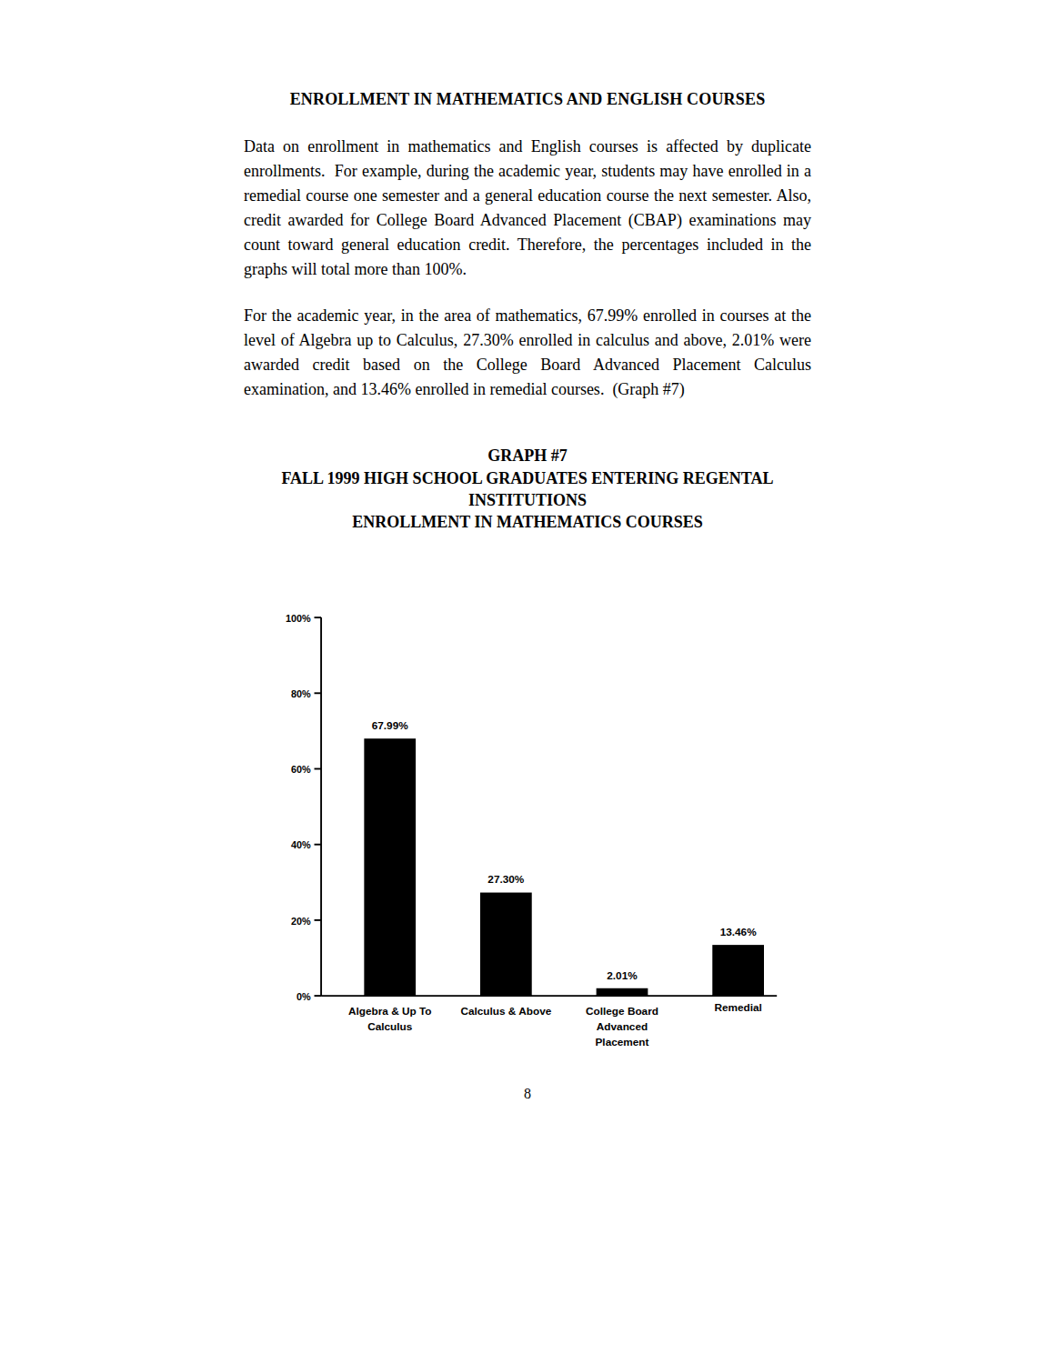ENROLLMENT IN MATHEMATICS AND ENGLISH COURSES
Data on enrollment in mathematics and English courses is affected by duplicate enrollments. For example, during the academic year, students may have enrolled in a remedial course one semester and a general education course the next semester. Also, credit awarded for College Board Advanced Placement (CBAP) examinations may count toward general education credit. Therefore, the percentages included in the graphs will total more than 100%.
For the academic year, in the area of mathematics, 67.99% enrolled in courses at the level of Algebra up to Calculus, 27.30% enrolled in calculus and above, 2.01% were awarded credit based on the College Board Advanced Placement Calculus examination, and 13.46% enrolled in remedial courses. (Graph #7)
GRAPH #7 FALL 1999 HIGH SCHOOL GRADUATES ENTERING REGENTAL INSTITUTIONS ENROLLMENT IN MATHEMATICS COURSES
100% 80% 60% 40% 20% 0% 67.99% 27.30% 2.01% 13.46% Algebra & Up To Calculus Calculus & Above College Board Advanced Placement Remedial
8